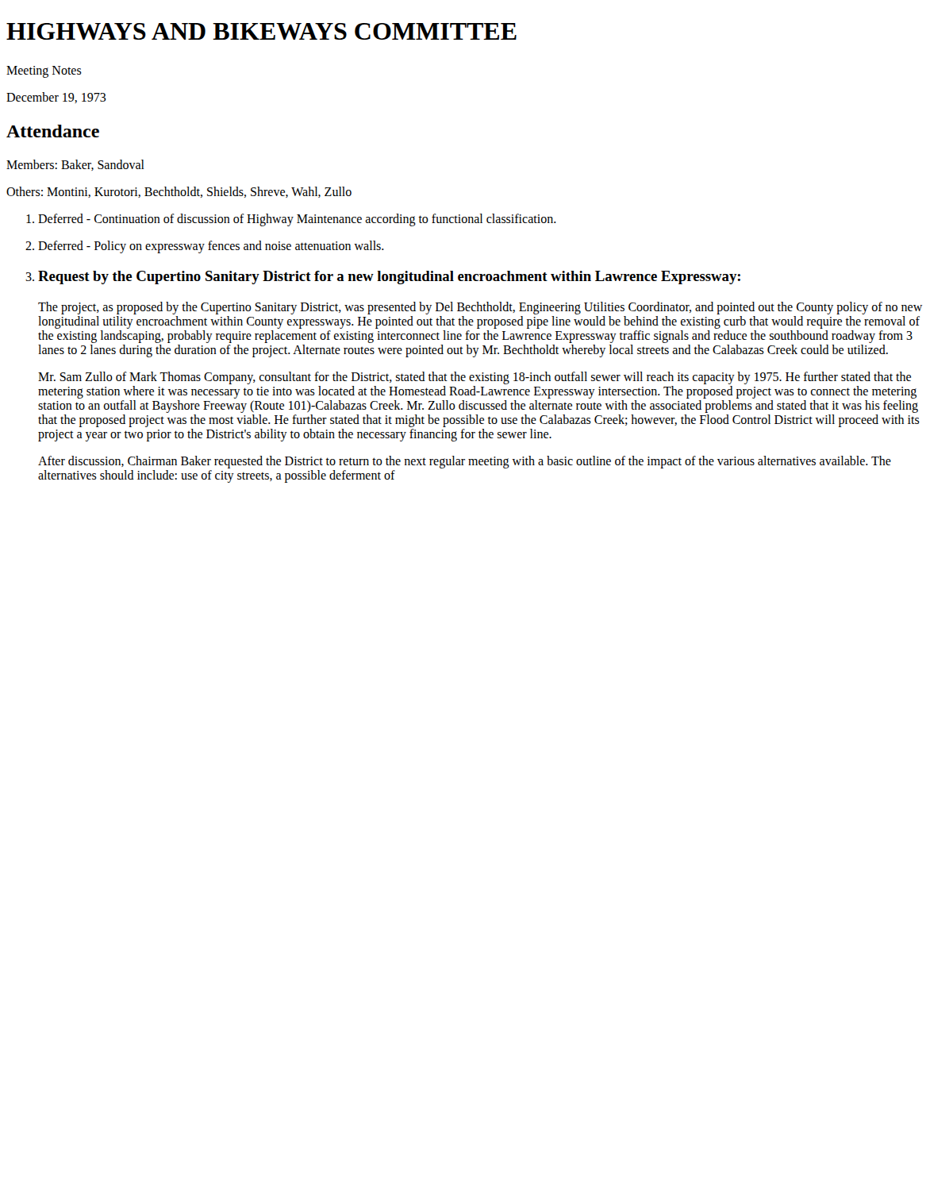HIGHWAYS AND BIKEWAYS COMMITTEE
Meeting Notes
December 19, 1973
Attendance
Members: Baker, Sandoval
Others: Montini, Kurotori, Bechtholdt, Shields, Shreve, Wahl, Zullo
Deferred - Continuation of discussion of Highway Maintenance according to functional classification.
Deferred - Policy on expressway fences and noise attenuation walls.
Request by the Cupertino Sanitary District for a new longitudinal encroachment within Lawrence Expressway:
The project, as proposed by the Cupertino Sanitary District, was presented by Del Bechtholdt, Engineering Utilities Coordinator, and pointed out the County policy of no new longitudinal utility encroachment within County expressways. He pointed out that the proposed pipe line would be behind the existing curb that would require the removal of the existing landscaping, probably require replacement of existing interconnect line for the Lawrence Expressway traffic signals and reduce the southbound roadway from 3 lanes to 2 lanes during the duration of the project. Alternate routes were pointed out by Mr. Bechtholdt whereby local streets and the Calabazas Creek could be utilized.
Mr. Sam Zullo of Mark Thomas Company, consultant for the District, stated that the existing 18-inch outfall sewer will reach its capacity by 1975. He further stated that the metering station where it was necessary to tie into was located at the Homestead Road-Lawrence Expressway intersection. The proposed project was to connect the metering station to an outfall at Bayshore Freeway (Route 101)-Calabazas Creek. Mr. Zullo discussed the alternate route with the associated problems and stated that it was his feeling that the proposed project was the most viable. He further stated that it might be possible to use the Calabazas Creek; however, the Flood Control District will proceed with its project a year or two prior to the District's ability to obtain the necessary financing for the sewer line.
After discussion, Chairman Baker requested the District to return to the next regular meeting with a basic outline of the impact of the various alternatives available. The alternatives should include: use of city streets, a possible deferment of